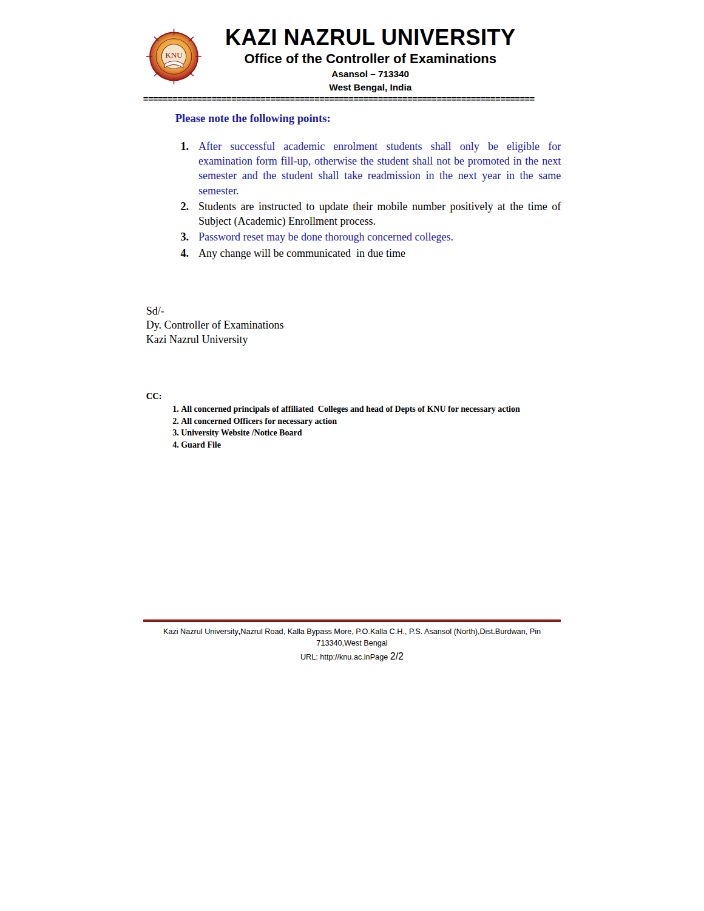KAZI NAZRUL UNIVERSITY
Office of the Controller of Examinations
Asansol – 713340
West Bengal, India
================================================================================
Please note the following points:
After successful academic enrolment students shall only be eligible for examination form fill-up, otherwise the student shall not be promoted in the next semester and the student shall take readmission in the next year in the same semester.
Students are instructed to update their mobile number positively at the time of Subject (Academic) Enrollment process.
Password reset may be done thorough concerned colleges.
Any change will be communicated in due time
Sd/-
Dy. Controller of Examinations
Kazi Nazrul University
CC:
All concerned principals of affiliated Colleges and head of Depts of KNU for necessary action
All concerned Officers for necessary action
University Website /Notice Board
Guard File
Kazi Nazrul University, Nazrul Road, Kalla Bypass More, P.O.Kalla C.H., P.S. Asansol (North),Dist.Burdwan, Pin 713340,West Bengal
URL: http://knu.ac.inPage 2/2